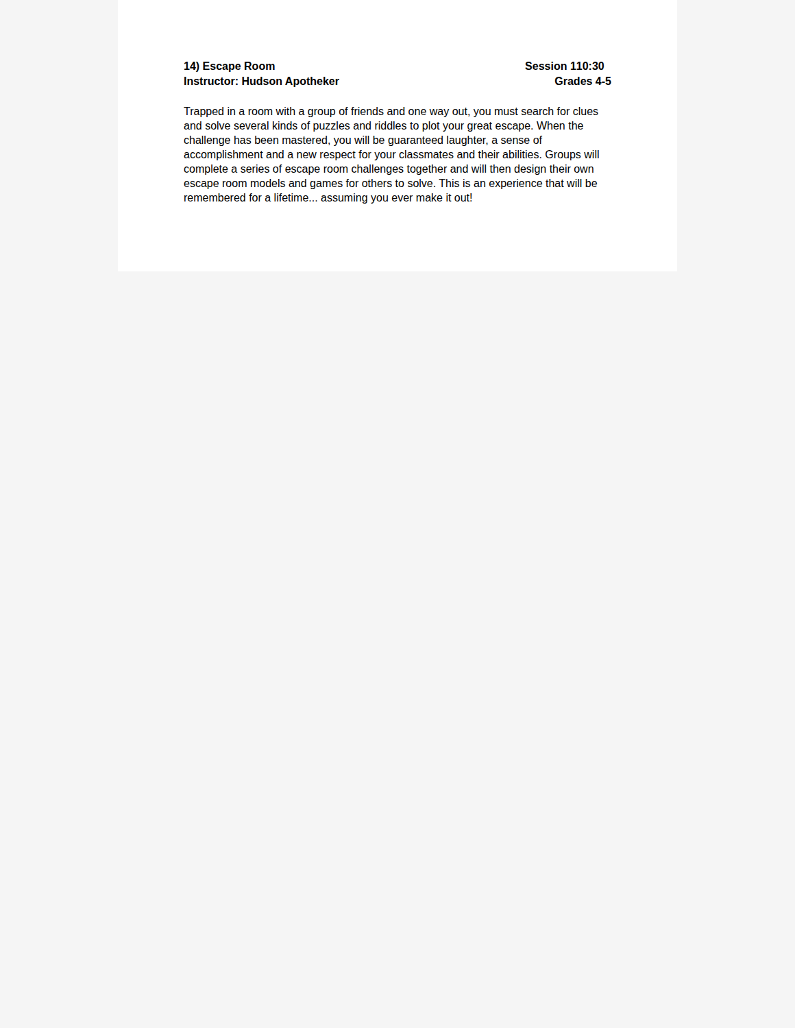14) Escape Room
Session 110:30
Instructor: Hudson Apotheker
Grades 4-5
Trapped in a room with a group of friends and one way out, you must search for clues and solve several kinds of puzzles and riddles to plot your great escape. When the challenge has been mastered, you will be guaranteed laughter, a sense of accomplishment and a new respect for your classmates and their abilities. Groups will complete a series of escape room challenges together and will then design their own escape room models and games for others to solve. This is an experience that will be remembered for a lifetime... assuming you ever make it out!